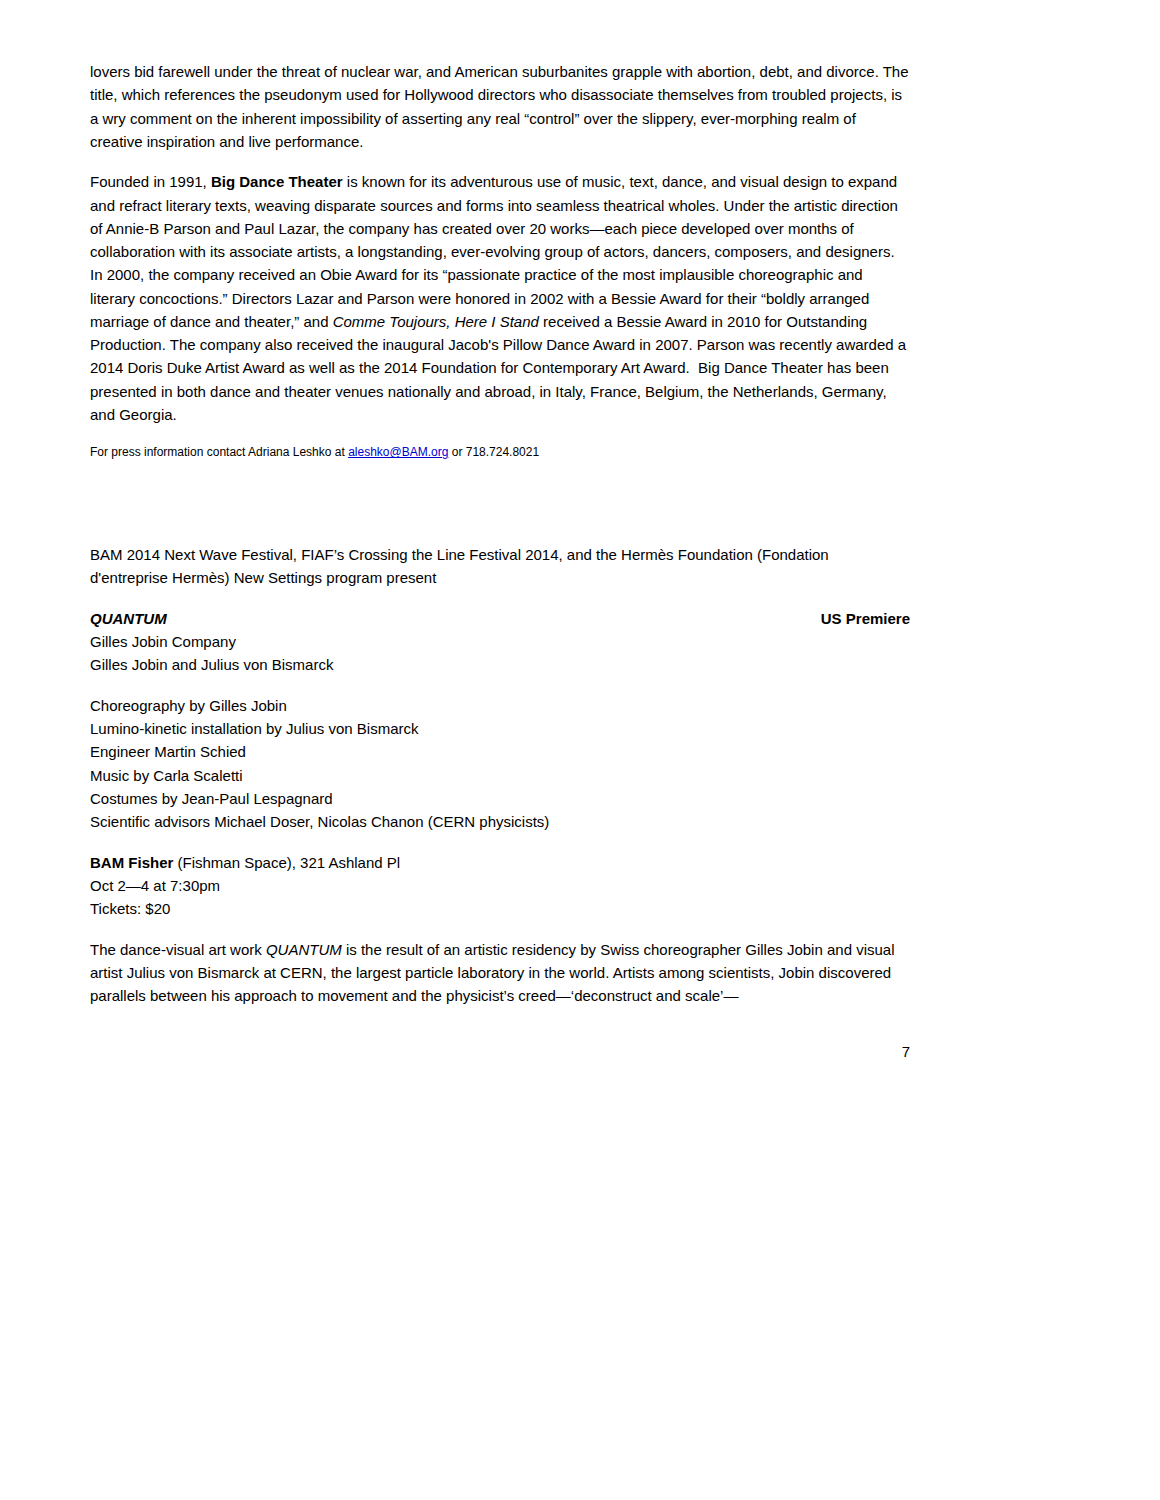lovers bid farewell under the threat of nuclear war, and American suburbanites grapple with abortion, debt, and divorce. The title, which references the pseudonym used for Hollywood directors who disassociate themselves from troubled projects, is a wry comment on the inherent impossibility of asserting any real “control” over the slippery, ever-morphing realm of creative inspiration and live performance.
Founded in 1991, Big Dance Theater is known for its adventurous use of music, text, dance, and visual design to expand and refract literary texts, weaving disparate sources and forms into seamless theatrical wholes. Under the artistic direction of Annie-B Parson and Paul Lazar, the company has created over 20 works—each piece developed over months of collaboration with its associate artists, a longstanding, ever-evolving group of actors, dancers, composers, and designers. In 2000, the company received an Obie Award for its “passionate practice of the most implausible choreographic and literary concoctions.” Directors Lazar and Parson were honored in 2002 with a Bessie Award for their “boldly arranged marriage of dance and theater,” and Comme Toujours, Here I Stand received a Bessie Award in 2010 for Outstanding Production. The company also received the inaugural Jacob's Pillow Dance Award in 2007. Parson was recently awarded a 2014 Doris Duke Artist Award as well as the 2014 Foundation for Contemporary Art Award. Big Dance Theater has been presented in both dance and theater venues nationally and abroad, in Italy, France, Belgium, the Netherlands, Germany, and Georgia.
For press information contact Adriana Leshko at aleshko@BAM.org or 718.724.8021
BAM 2014 Next Wave Festival, FIAF’s Crossing the Line Festival 2014, and the Hermès Foundation (Fondation d'entreprise Hermès) New Settings program present
QUANTUM US Premiere
Gilles Jobin Company
Gilles Jobin and Julius von Bismarck
Choreography by Gilles Jobin
Lumino-kinetic installation by Julius von Bismarck
Engineer Martin Schied
Music by Carla Scaletti
Costumes by Jean-Paul Lespagnard
Scientific advisors Michael Doser, Nicolas Chanon (CERN physicists)
BAM Fisher (Fishman Space), 321 Ashland Pl
Oct 2—4 at 7:30pm
Tickets: $20
The dance-visual art work QUANTUM is the result of an artistic residency by Swiss choreographer Gilles Jobin and visual artist Julius von Bismarck at CERN, the largest particle laboratory in the world. Artists among scientists, Jobin discovered parallels between his approach to movement and the physicist’s creed—‘deconstruct and scale’—
7